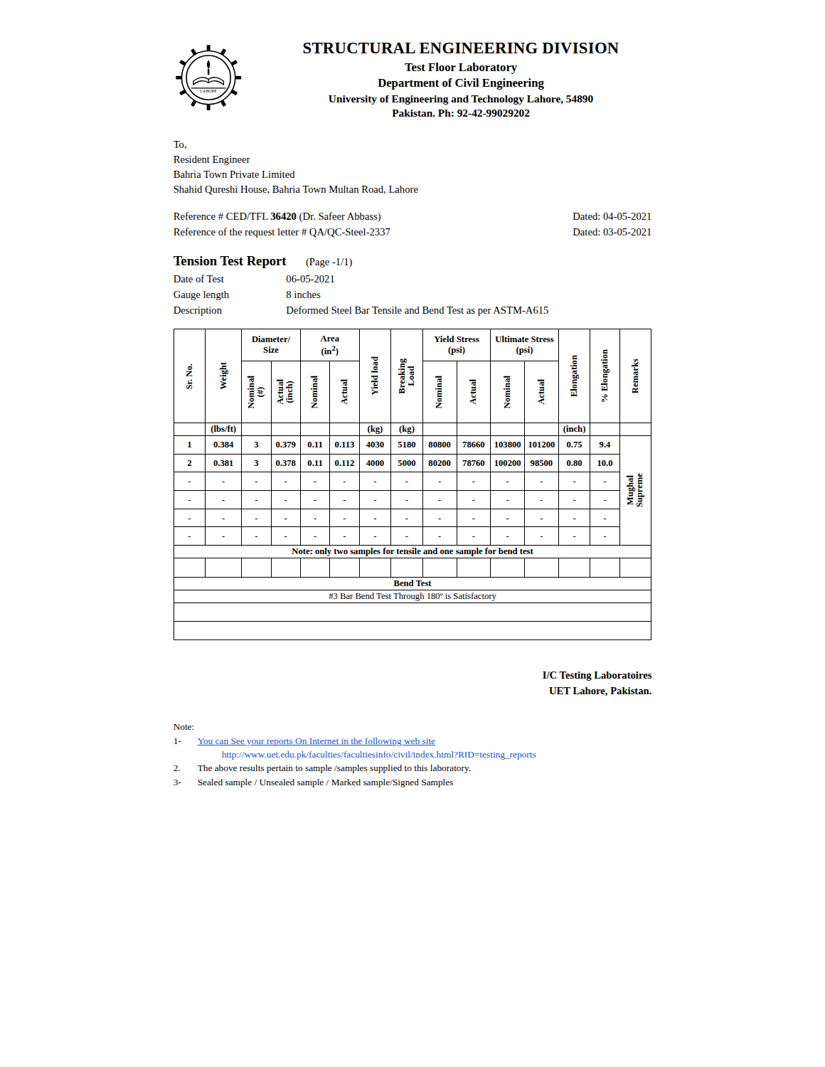LAHORE
STRUCTURAL ENGINEERING DIVISION
Test Floor Laboratory
Department of Civil Engineering
University of Engineering and Technology Lahore, 54890
Pakistan. Ph: 92-42-99029202
To,
Resident Engineer
Bahria Town Private Limited
Shahid Qureshi House, Bahria Town Multan Road, Lahore
Reference # CED/TFL 36420 (Dr. Safeer Abbass)
Dated: 04-05-2021
Reference of the request letter # QA/QC-Steel-2337
Dated: 03-05-2021
Tension Test Report (Page -1/1)
| Date of Test | 06-05-2021 |
| Gauge length | 8 inches |
| Description | Deformed Steel Bar Tensile and Bend Test as per ASTM-A615 |
| Sr. No. | Weight | Diameter/ Size | Area (in 2 ) | Yield load | Breaking Load | Yield Stress (psi) | Ultimate Stress (psi) | Elongation | % Elongation | Remarks |
| --- | --- | --- | --- | --- | --- | --- | --- | --- | --- | --- |
| Nominal (#) | Actual (inch) | Nominal | Actual | Nominal | Actual | Nominal | Actual |
| | (lbs/ft) | | | | | (kg) | (kg) | | | | | (inch) | | |
| 1 | 0.384 | 3 | 0.379 | 0.11 | 0.113 | 4030 | 5180 | 80800 | 78660 | 103800 | 101200 | 0.75 | 9.4 | Mughal Supreme |
| 2 | 0.381 | 3 | 0.378 | 0.11 | 0.112 | 4000 | 5000 | 80200 | 78760 | 100200 | 98500 | 0.80 | 10.0 |
| - | - | - | - | - | - | - | - | - | - | - | - | - | - |
| - | - | - | - | - | - | - | - | - | - | - | - | - | - |
| - | - | - | - | - | - | - | - | - | - | - | - | - | - |
| - | - | - | - | - | - | - | - | - | - | - | - | - | - |
| Note: only two samples for tensile and one sample for bend test |
| Bend Test |
| #3 Bar Bend Test Through 180º is Satisfactory |
I/C Testing Laboratoires
UET Lahore, Pakistan.
Note:
1-You can See your reports On Internet in the following web site
http://www.uet.edu.pk/faculties/facultiesinfo/civil/index.html?RID=testing_reports
2. The above results pertain to sample /samples supplied to this laboratory.
3-Sealed sample / Unsealed sample / Marked sample/Signed Samples